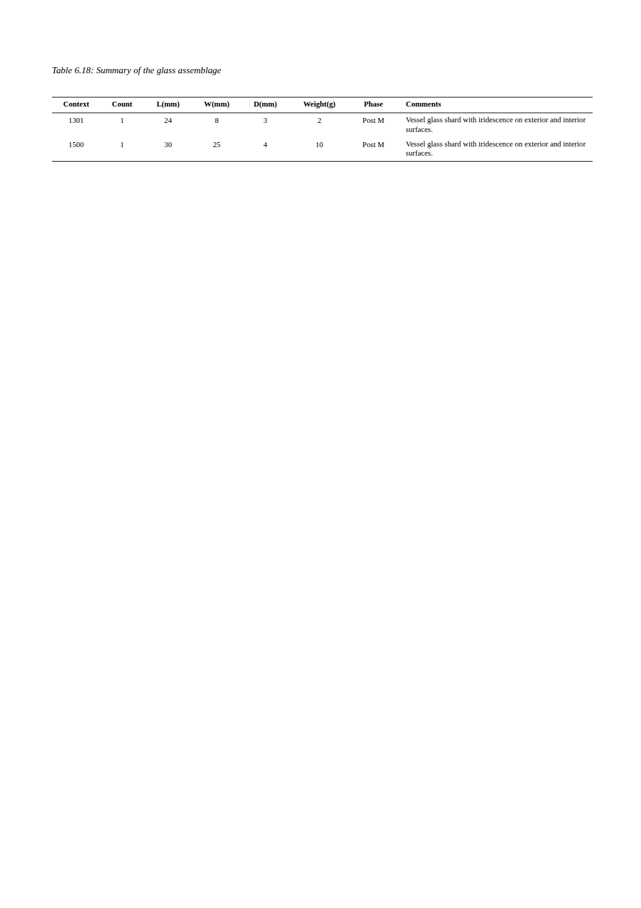Table 6.18: Summary of the glass assemblage
| Context | Count | L(mm) | W(mm) | D(mm) | Weight(g) | Phase | Comments |
| --- | --- | --- | --- | --- | --- | --- | --- |
| 1301 | 1 | 24 | 8 | 3 | 2 | Post M | Vessel glass shard with iridescence on exterior and interior surfaces. |
| 1500 | 1 | 30 | 25 | 4 | 10 | Post M | Vessel glass shard with iridescence on exterior and interior surfaces. |